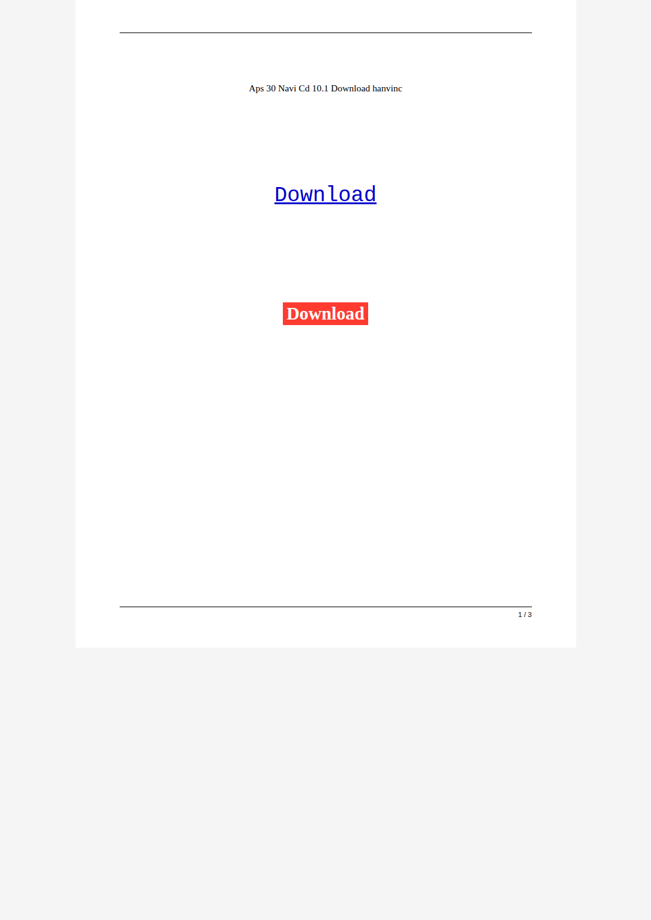Aps 30 Navi Cd 10.1 Download hanvinc
Download
Download
1 / 3